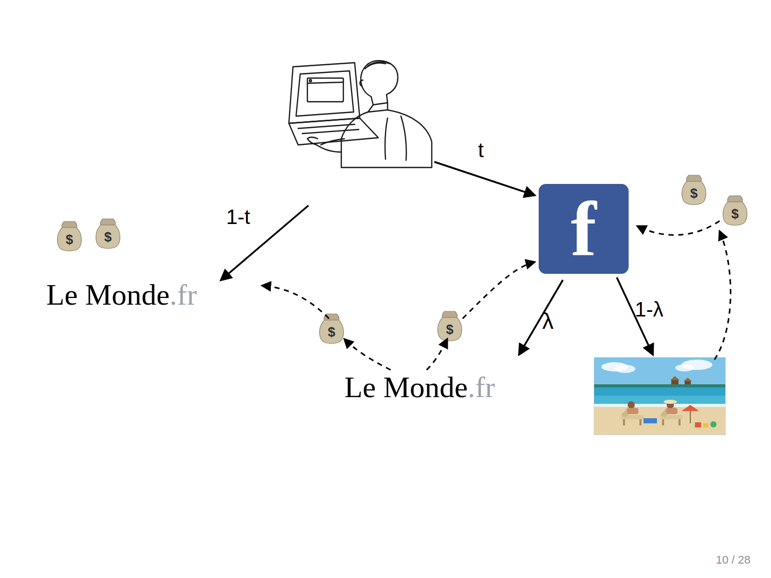f
Le Monde.fr
Le Monde.fr
$
$
$
$
$
$
t
1-t
λ
1-λ
10 / 28